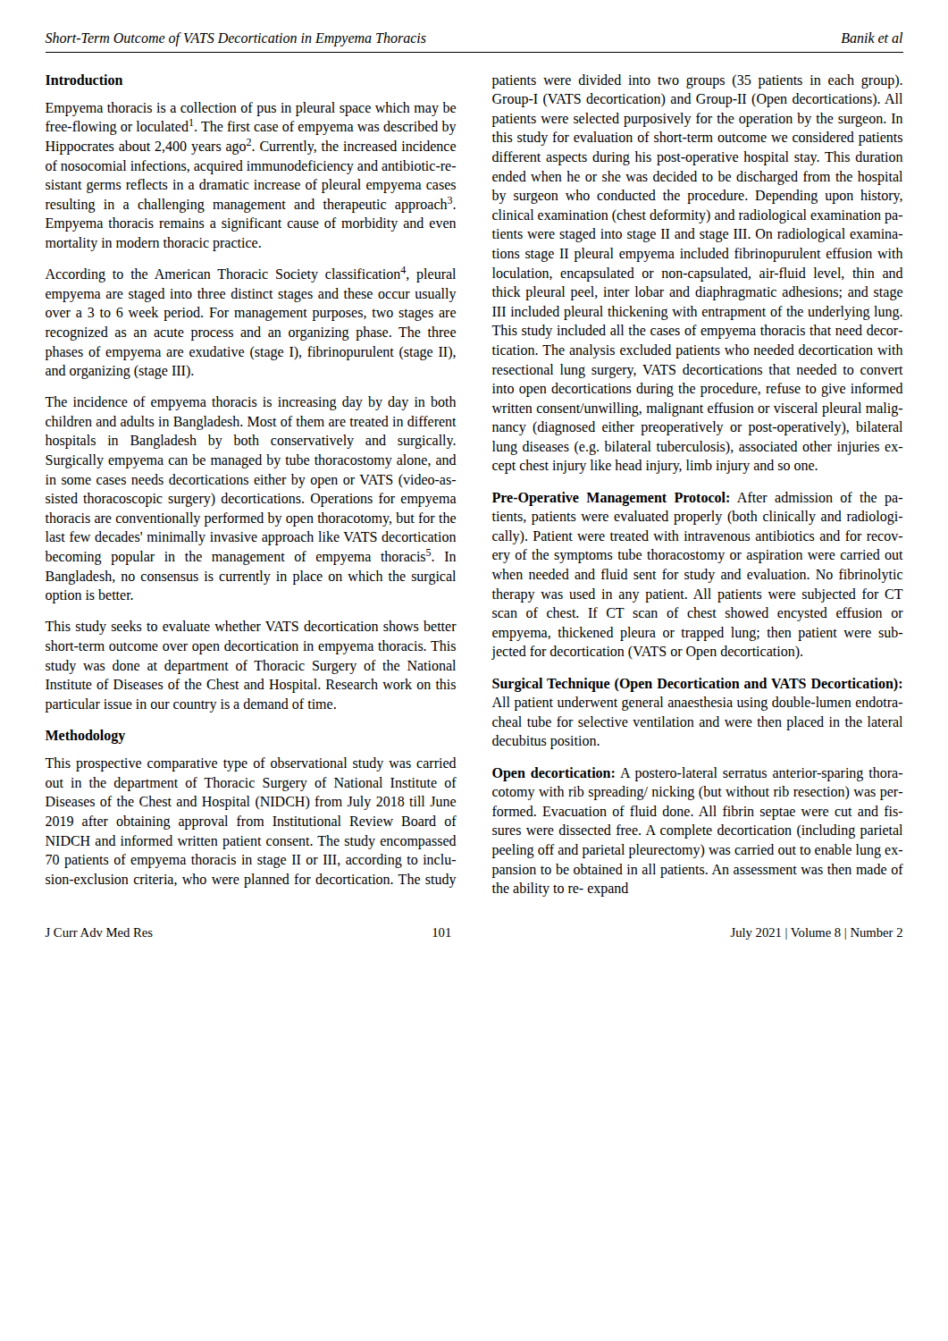Short-Term Outcome of VATS Decortication in Empyema Thoracis Banik et al
Introduction
Empyema thoracis is a collection of pus in pleural space which may be free-flowing or loculated1. The first case of empyema was described by Hippocrates about 2,400 years ago2. Currently, the increased incidence of nosocomial infections, acquired immunodeficiency and antibiotic-resistant germs reflects in a dramatic increase of pleural empyema cases resulting in a challenging management and therapeutic approach3. Empyema thoracis remains a significant cause of morbidity and even mortality in modern thoracic practice.
According to the American Thoracic Society classification4, pleural empyema are staged into three distinct stages and these occur usually over a 3 to 6 week period. For management purposes, two stages are recognized as an acute process and an organizing phase. The three phases of empyema are exudative (stage I), fibrinopurulent (stage II), and organizing (stage III).
The incidence of empyema thoracis is increasing day by day in both children and adults in Bangladesh. Most of them are treated in different hospitals in Bangladesh by both conservatively and surgically. Surgically empyema can be managed by tube thoracostomy alone, and in some cases needs decortications either by open or VATS (video-assisted thoracoscopic surgery) decortications. Operations for empyema thoracis are conventionally performed by open thoracotomy, but for the last few decades' minimally invasive approach like VATS decortication becoming popular in the management of empyema thoracis5. In Bangladesh, no consensus is currently in place on which the surgical option is better.
This study seeks to evaluate whether VATS decortication shows better short-term outcome over open decortication in empyema thoracis. This study was done at department of Thoracic Surgery of the National Institute of Diseases of the Chest and Hospital. Research work on this particular issue in our country is a demand of time.
Methodology
This prospective comparative type of observational study was carried out in the department of Thoracic Surgery of National Institute of Diseases of the Chest and Hospital (NIDCH) from July 2018 till June 2019 after obtaining approval from Institutional Review Board of NIDCH and informed written patient consent. The study encompassed 70 patients of empyema thoracis in stage II or III, according to inclusion-exclusion criteria, who were planned for decortication. The study patients were divided into two groups (35 patients in each group). Group-I (VATS decortication) and Group-II (Open decortications). All patients were selected purposively for the operation by the surgeon. In this study for evaluation of short-term outcome we considered patients different aspects during his post-operative hospital stay. This duration ended when he or she was decided to be discharged from the hospital by surgeon who conducted the procedure. Depending upon history, clinical examination (chest deformity) and radiological examination patients were staged into stage II and stage III. On radiological examinations stage II pleural empyema included fibrinopurulent effusion with loculation, encapsulated or non-capsulated, air-fluid level, thin and thick pleural peel, inter lobar and diaphragmatic adhesions; and stage III included pleural thickening with entrapment of the underlying lung. This study included all the cases of empyema thoracis that need decortication. The analysis excluded patients who needed decortication with resectional lung surgery, VATS decortications that needed to convert into open decortications during the procedure, refuse to give informed written consent/unwilling, malignant effusion or visceral pleural malignancy (diagnosed either preoperatively or post-operatively), bilateral lung diseases (e.g. bilateral tuberculosis), associated other injuries except chest injury like head injury, limb injury and so one.
Pre-Operative Management Protocol:
After admission of the patients, patients were evaluated properly (both clinically and radiologically). Patient were treated with intravenous antibiotics and for recovery of the symptoms tube thoracostomy or aspiration were carried out when needed and fluid sent for study and evaluation. No fibrinolytic therapy was used in any patient. All patients were subjected for CT scan of chest. If CT scan of chest showed encysted effusion or empyema, thickened pleura or trapped lung; then patient were subjected for decortication (VATS or Open decortication).
Surgical Technique (Open Decortication and VATS Decortication):
All patient underwent general anaesthesia using double-lumen endotracheal tube for selective ventilation and were then placed in the lateral decubitus position.
Open decortication:
A postero-lateral serratus anterior-sparing thoracotomy with rib spreading/ nicking (but without rib resection) was performed. Evacuation of fluid done. All fibrin septae were cut and fissures were dissected free. A complete decortication (including parietal peeling off and parietal pleurectomy) was carried out to enable lung expansion to be obtained in all patients. An assessment was then made of the ability to re- expand
J Curr Adv Med Res 101 July 2021 | Volume 8 | Number 2